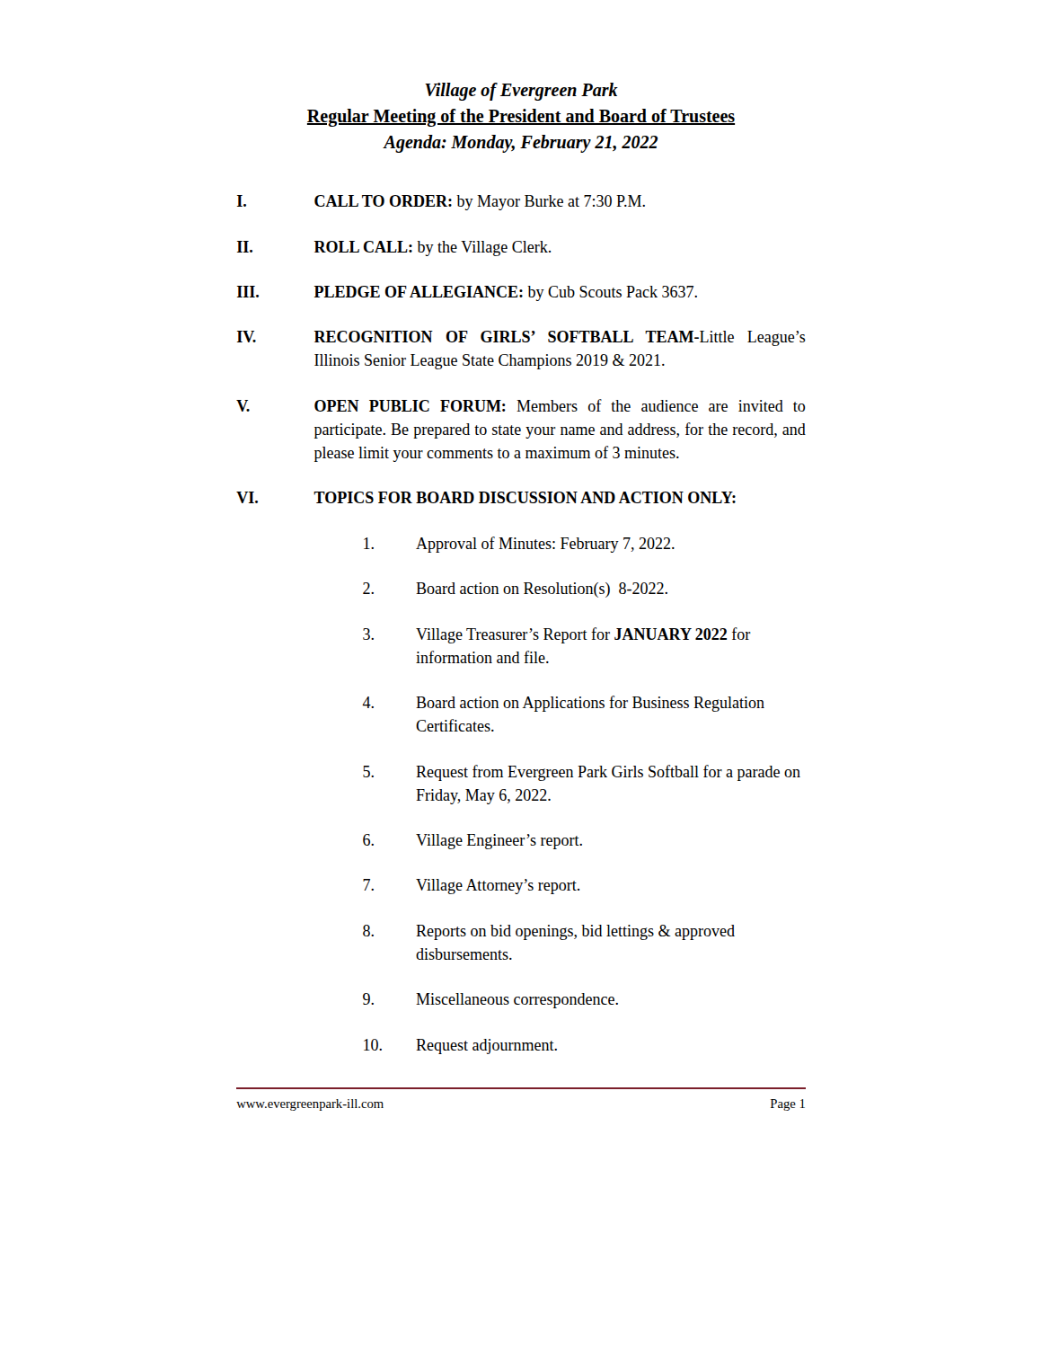Village of Evergreen Park
Regular Meeting of the President and Board of Trustees
Agenda: Monday, February 21, 2022
I. CALL TO ORDER: by Mayor Burke at 7:30 P.M.
II. ROLL CALL: by the Village Clerk.
III. PLEDGE OF ALLEGIANCE: by Cub Scouts Pack 3637.
IV. RECOGNITION OF GIRLS’ SOFTBALL TEAM-Little League’s Illinois Senior League State Champions 2019 & 2021.
V. OPEN PUBLIC FORUM: Members of the audience are invited to participate. Be prepared to state your name and address, for the record, and please limit your comments to a maximum of 3 minutes.
VI. TOPICS FOR BOARD DISCUSSION AND ACTION ONLY:
1. Approval of Minutes: February 7, 2022.
2. Board action on Resolution(s) 8-2022.
3. Village Treasurer’s Report for JANUARY 2022 for information and file.
4. Board action on Applications for Business Regulation Certificates.
5. Request from Evergreen Park Girls Softball for a parade on Friday, May 6, 2022.
6. Village Engineer’s report.
7. Village Attorney’s report.
8. Reports on bid openings, bid lettings & approved disbursements.
9. Miscellaneous correspondence.
10. Request adjournment.
www.evergreenpark-ill.com Page 1